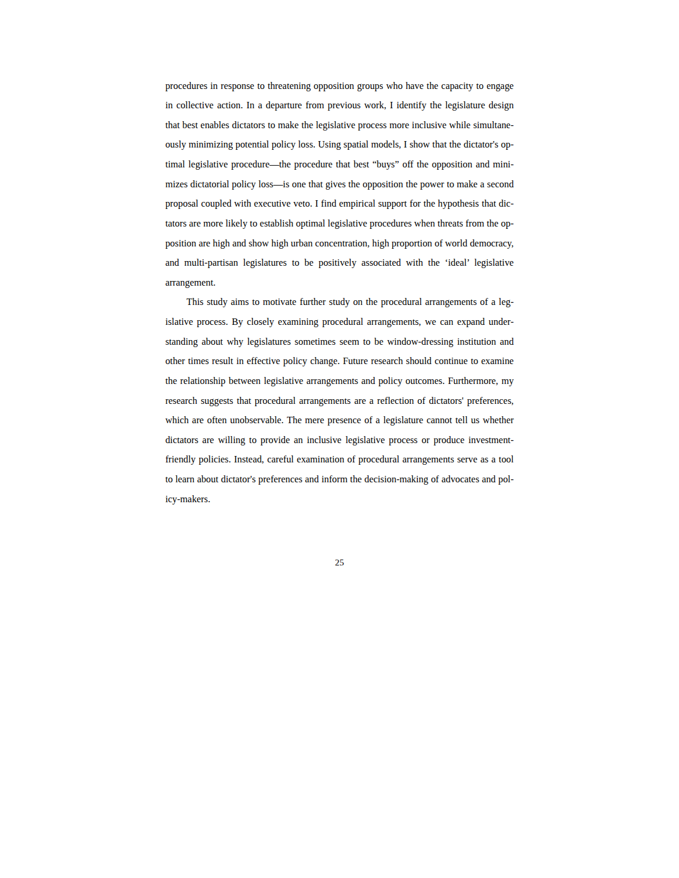procedures in response to threatening opposition groups who have the capacity to engage in collective action. In a departure from previous work, I identify the legislature design that best enables dictators to make the legislative process more inclusive while simultaneously minimizing potential policy loss. Using spatial models, I show that the dictator's optimal legislative procedure—the procedure that best “buys” off the opposition and minimizes dictatorial policy loss—is one that gives the opposition the power to make a second proposal coupled with executive veto. I find empirical support for the hypothesis that dictators are more likely to establish optimal legislative procedures when threats from the opposition are high and show high urban concentration, high proportion of world democracy, and multi-partisan legislatures to be positively associated with the ‘ideal’ legislative arrangement.
This study aims to motivate further study on the procedural arrangements of a legislative process. By closely examining procedural arrangements, we can expand understanding about why legislatures sometimes seem to be window-dressing institution and other times result in effective policy change. Future research should continue to examine the relationship between legislative arrangements and policy outcomes. Furthermore, my research suggests that procedural arrangements are a reflection of dictators' preferences, which are often unobservable. The mere presence of a legislature cannot tell us whether dictators are willing to provide an inclusive legislative process or produce investment-friendly policies. Instead, careful examination of procedural arrangements serve as a tool to learn about dictator's preferences and inform the decision-making of advocates and policy-makers.
25